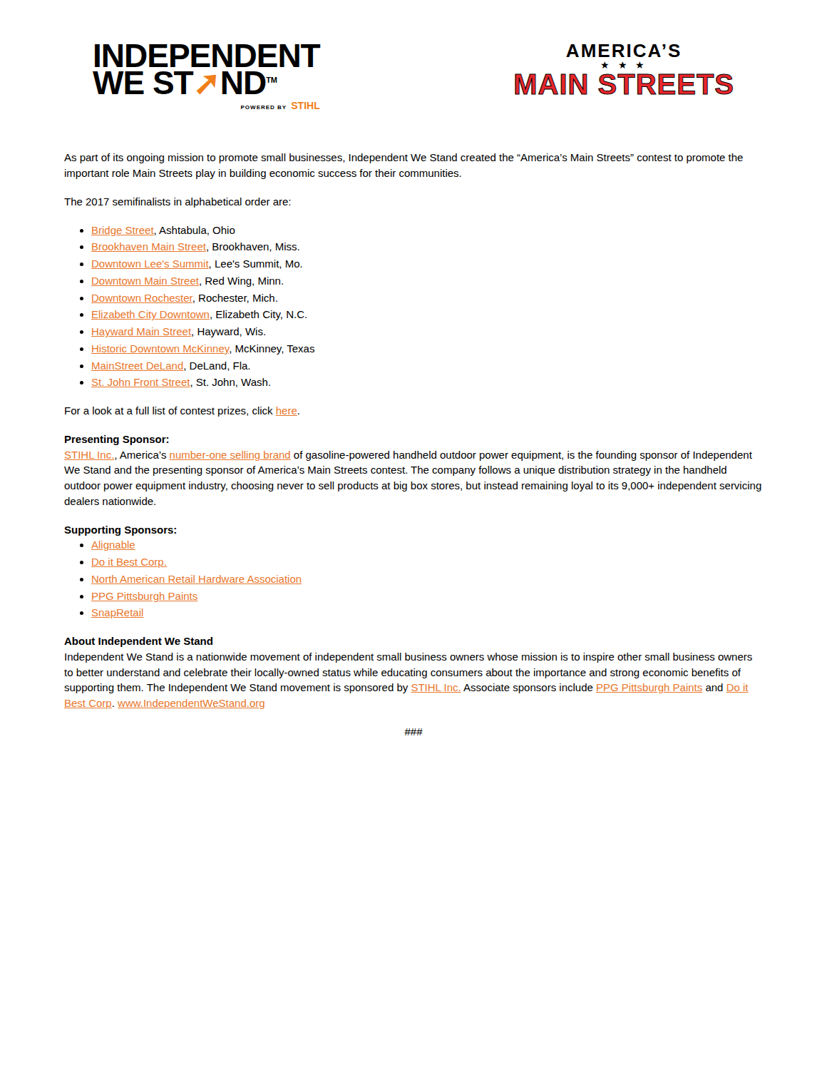INDEPENDENT WE ST➚NDTM POWERED BY STIHL
AMERICA’S ★ ★ ★ MAIN STREETS
As part of its ongoing mission to promote small businesses, Independent We Stand created the “America’s Main Streets” contest to promote the important role Main Streets play in building economic success for their communities.
The 2017 semifinalists in alphabetical order are:
Bridge Street, Ashtabula, Ohio
Brookhaven Main Street, Brookhaven, Miss.
Downtown Lee's Summit, Lee's Summit, Mo.
Downtown Main Street, Red Wing, Minn.
Downtown Rochester, Rochester, Mich.
Elizabeth City Downtown, Elizabeth City, N.C.
Hayward Main Street, Hayward, Wis.
Historic Downtown McKinney, McKinney, Texas
MainStreet DeLand, DeLand, Fla.
St. John Front Street, St. John, Wash.
For a look at a full list of contest prizes, click here.
Presenting Sponsor:
STIHL Inc., America’s number-one selling brand of gasoline-powered handheld outdoor power equipment, is the founding sponsor of Independent We Stand and the presenting sponsor of America’s Main Streets contest. The company follows a unique distribution strategy in the handheld outdoor power equipment industry, choosing never to sell products at big box stores, but instead remaining loyal to its 9,000+ independent servicing dealers nationwide.
Supporting Sponsors:
Alignable
Do it Best Corp.
North American Retail Hardware Association
PPG Pittsburgh Paints
SnapRetail
About Independent We Stand
Independent We Stand is a nationwide movement of independent small business owners whose mission is to inspire other small business owners to better understand and celebrate their locally-owned status while educating consumers about the importance and strong economic benefits of supporting them. The Independent We Stand movement is sponsored by STIHL Inc. Associate sponsors include PPG Pittsburgh Paints and Do it Best Corp. www.IndependentWeStand.org
###